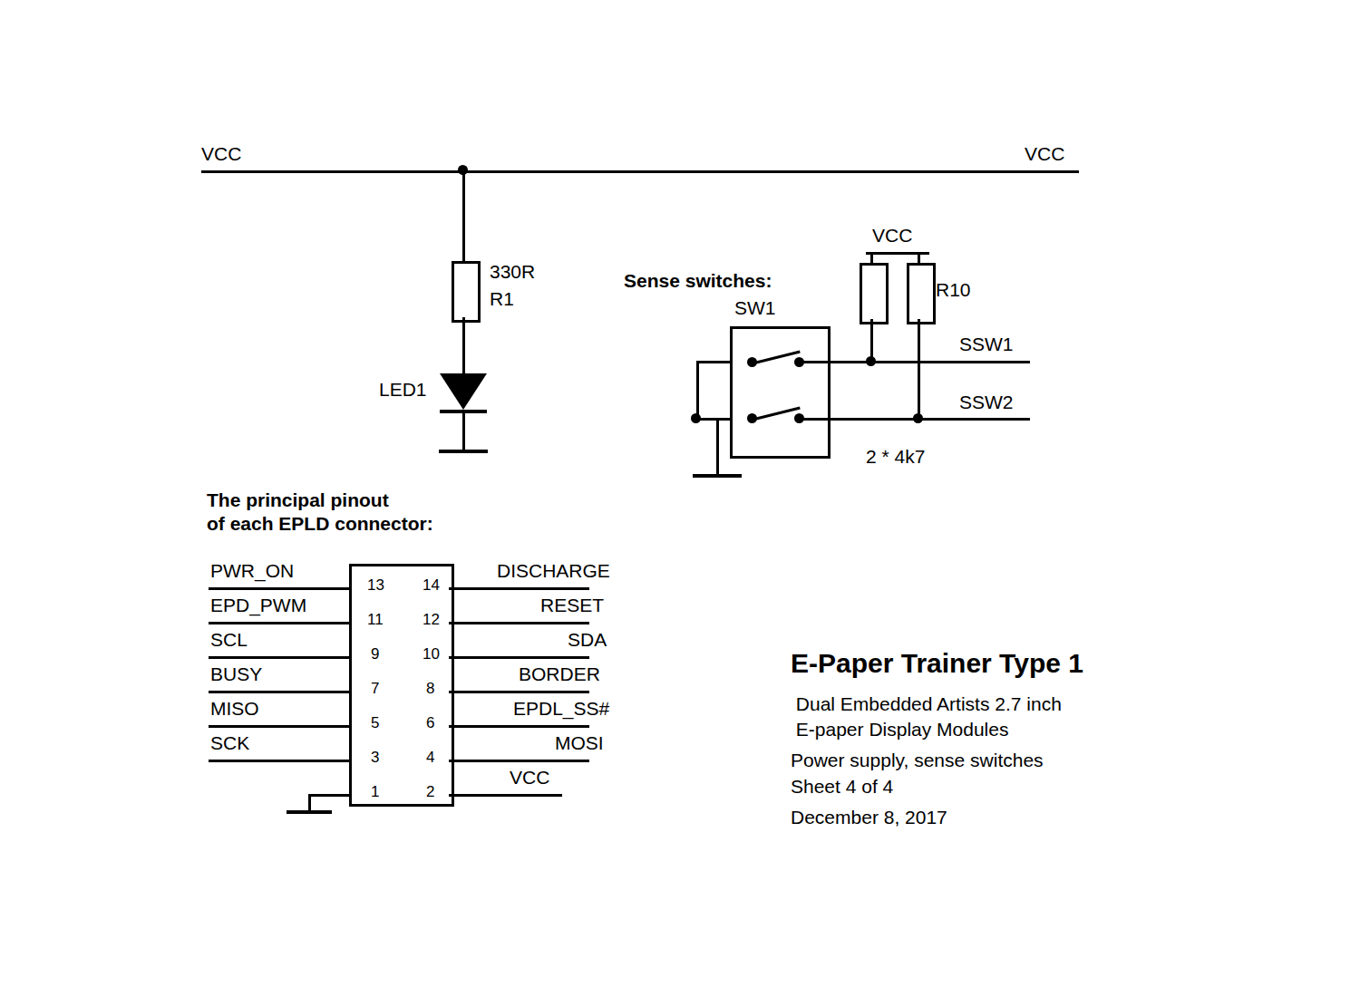VCC
VCC
330R
R1
LED1
Sense switches:
SW1
VCC
R10
2 * 4k7
SSW1
SSW2
The principal pinout
of each EPLD connector:
13
11
9
7
5
3
1
14
12
10
8
6
4
2
PWR_ON
EPD_PWM
SCL
BUSY
MISO
SCK
DISCHARGE
RESET
SDA
BORDER
EPDL_SS#
MOSI
VCC
E-Paper Trainer Type 1
Dual Embedded Artists 2.7 inch
E-paper Display Modules
Power supply, sense switches
Sheet 4 of 4
December 8, 2017